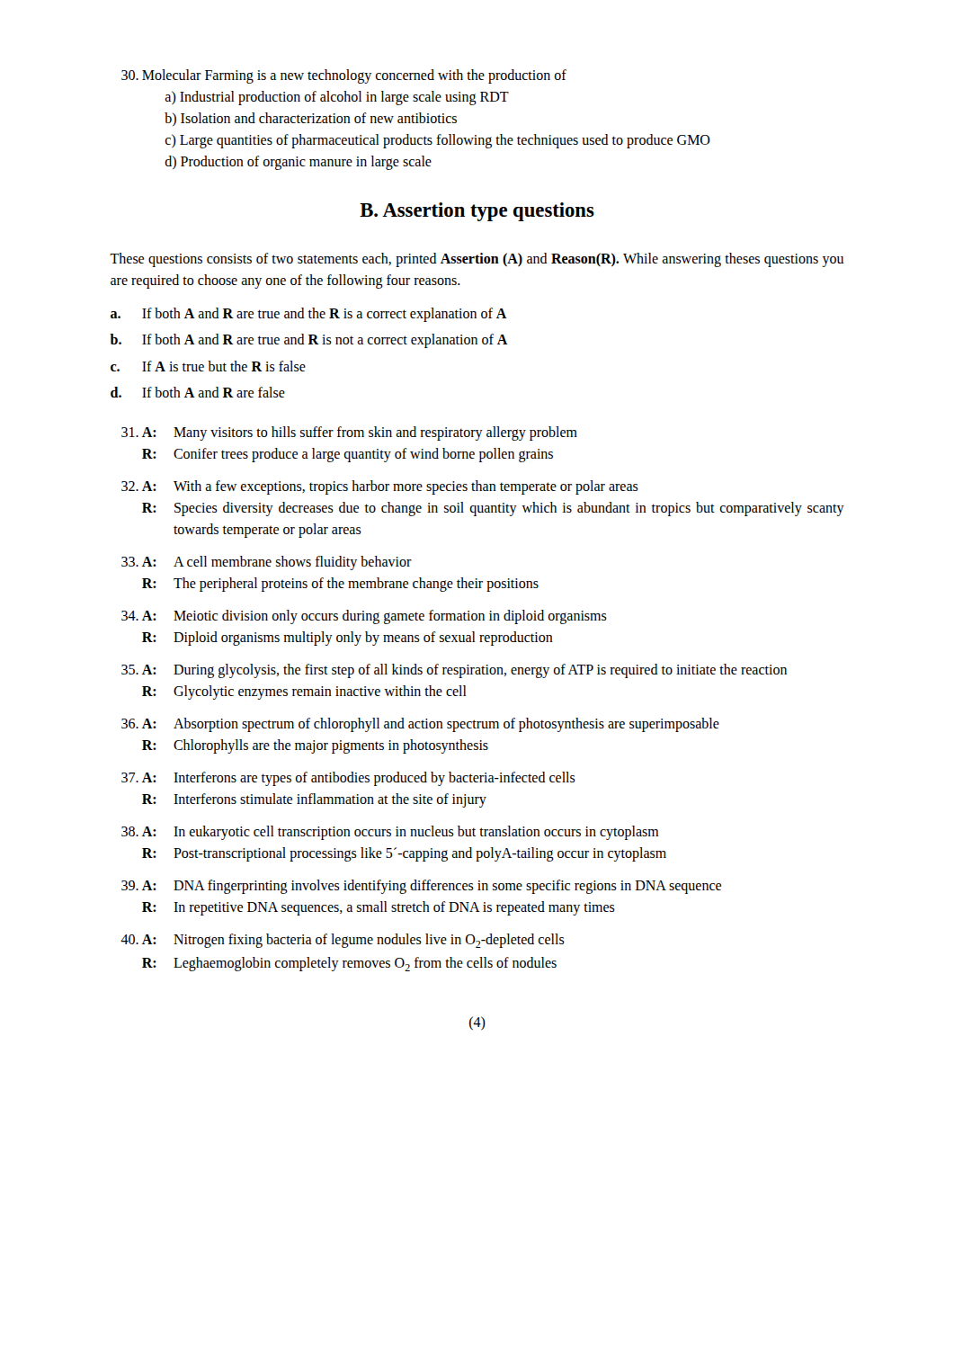30. Molecular Farming is a new technology concerned with the production of
a) Industrial production of alcohol in large scale using RDT
b) Isolation and characterization of new antibiotics
c) Large quantities of pharmaceutical products following the techniques used to produce GMO
d) Production of organic manure in large scale
B. Assertion type questions
These questions consists of two statements each, printed Assertion (A) and Reason(R). While answering theses questions you are required to choose any one of the following four reasons.
a. If both A and R are true and the R is a correct explanation of A
b. If both A and R are true and R is not a correct explanation of A
c. If A is true but the R is false
d. If both A and R are false
31.
| A: | Many visitors to hills suffer from skin and respiratory allergy problem |
| R: | Conifer trees produce a large quantity of wind borne pollen grains |
32.
| A: | With a few exceptions, tropics harbor more species than temperate or polar areas |
| R: | Species diversity decreases due to change in soil quantity which is abundant in tropics but comparatively scanty towards temperate or polar areas |
33.
| A: | A cell membrane shows fluidity behavior |
| R: | The peripheral proteins of the membrane change their positions |
34.
| A: | Meiotic division only occurs during gamete formation in diploid organisms |
| R: | Diploid organisms multiply only by means of sexual reproduction |
35.
| A: | During glycolysis, the first step of all kinds of respiration, energy of ATP is required to initiate the reaction |
| R: | Glycolytic enzymes remain inactive within the cell |
36.
| A: | Absorption spectrum of chlorophyll and action spectrum of photosynthesis are superimposable |
| R: | Chlorophylls are the major pigments in photosynthesis |
37.
| A: | Interferons are types of antibodies produced by bacteria-infected cells |
| R: | Interferons stimulate inflammation at the site of injury |
38.
| A: | In eukaryotic cell transcription occurs in nucleus but translation occurs in cytoplasm |
| R: | Post-transcriptional processings like 5´-capping and polyA-tailing occur in cytoplasm |
39.
| A: | DNA fingerprinting involves identifying differences in some specific regions in DNA sequence |
| R: | In repetitive DNA sequences, a small stretch of DNA is repeated many times |
40.
| A: | Nitrogen fixing bacteria of legume nodules live in O 2 -depleted cells |
| R: | Leghaemoglobin completely removes O 2 from the cells of nodules |
(4)